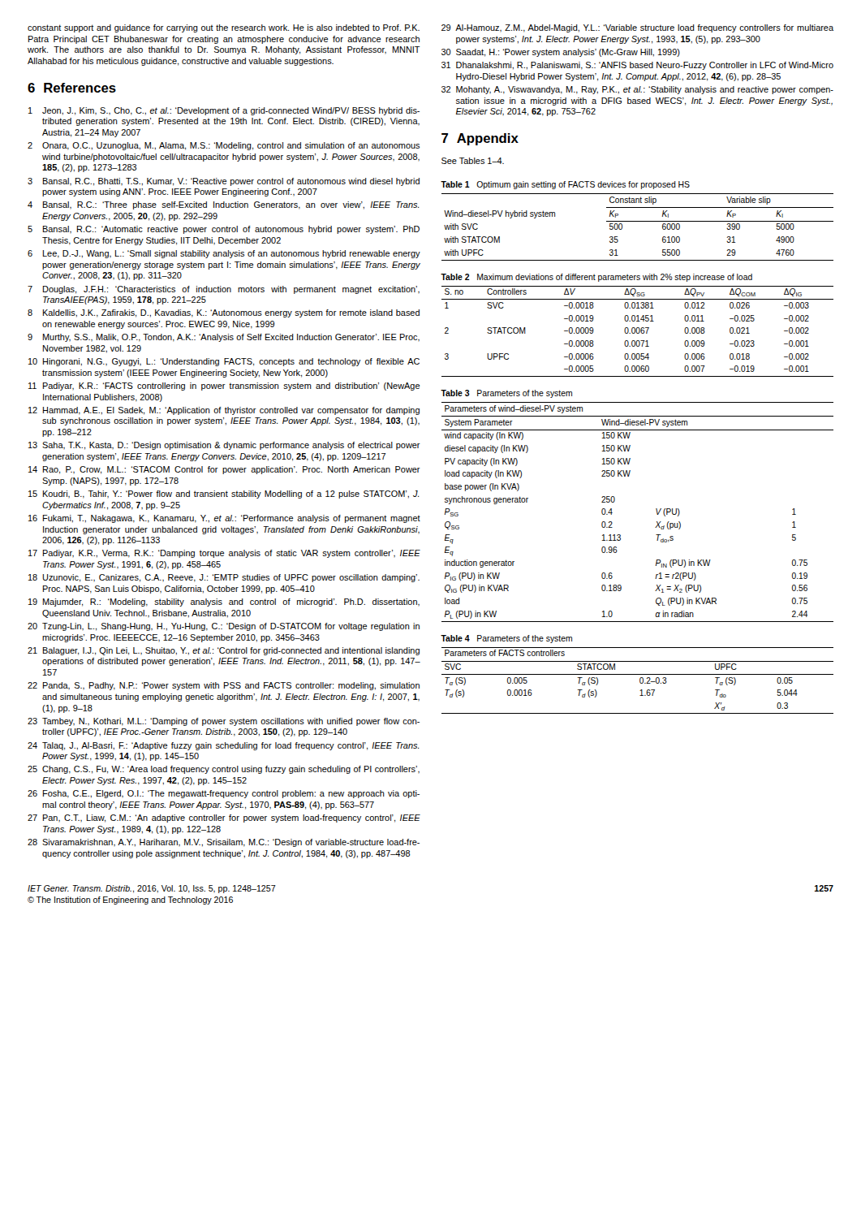constant support and guidance for carrying out the research work. He is also indebted to Prof. P.K. Patra Principal CET Bhubaneswar for creating an atmosphere conducive for advance research work. The authors are also thankful to Dr. Soumya R. Mohanty, Assistant Professor, MNNIT Allahabad for his meticulous guidance, constructive and valuable suggestions.
6 References
Jeon, J., Kim, S., Cho, C., et al.: ‘Development of a grid-connected Wind/PV/ BESS hybrid distributed generation system’. Presented at the 19th Int. Conf. Elect. Distrib. (CIRED), Vienna, Austria, 21–24 May 2007
Onara, O.C., Uzunoglua, M., Alama, M.S.: ‘Modeling, control and simulation of an autonomous wind turbine/photovoltaic/fuel cell/ultracapacitor hybrid power system’, J. Power Sources, 2008, 185, (2), pp. 1273–1283
Bansal, R.C., Bhatti, T.S., Kumar, V.: ‘Reactive power control of autonomous wind diesel hybrid power system using ANN’. Proc. IEEE Power Engineering Conf., 2007
Bansal, R.C.: ‘Three phase self-Excited Induction Generators, an over view’, IEEE Trans. Energy Convers., 2005, 20, (2), pp. 292–299
Bansal, R.C.: ‘Automatic reactive power control of autonomous hybrid power system’. PhD Thesis, Centre for Energy Studies, IIT Delhi, December 2002
Lee, D.-J., Wang, L.: ‘Small signal stability analysis of an autonomous hybrid renewable energy power generation/energy storage system part I: Time domain simulations’, IEEE Trans. Energy Conver., 2008, 23, (1), pp. 311–320
Douglas, J.F.H.: ‘Characteristics of induction motors with permanent magnet excitation’, TransAIEE(PAS), 1959, 178, pp. 221–225
Kaldellis, J.K., Zafirakis, D., Kavadias, K.: ‘Autonomous energy system for remote island based on renewable energy sources’. Proc. EWEC 99, Nice, 1999
Murthy, S.S., Malik, O.P., Tondon, A.K.: ‘Analysis of Self Excited Induction Generator’. IEE Proc, November 1982, vol. 129
Hingorani, N.G., Gyugyi, L.: ‘Understanding FACTS, concepts and technology of flexible AC transmission system’ (IEEE Power Engineering Society, New York, 2000)
Padiyar, K.R.: ‘FACTS controllering in power transmission system and distribution’ (NewAge International Publishers, 2008)
Hammad, A.E., El Sadek, M.: ‘Application of thyristor controlled var compensator for damping sub synchronous oscillation in power system’, IEEE Trans. Power Appl. Syst., 1984, 103, (1), pp. 198–212
Saha, T.K., Kasta, D.: ‘Design optimisation & dynamic performance analysis of electrical power generation system’, IEEE Trans. Energy Convers. Device, 2010, 25, (4), pp. 1209–1217
Rao, P., Crow, M.L.: ‘STACOM Control for power application’. Proc. North American Power Symp. (NAPS), 1997, pp. 172–178
Koudri, B., Tahir, Y.: ‘Power flow and transient stability Modelling of a 12 pulse STATCOM’, J. Cybermatics Inf., 2008, 7, pp. 9–25
Fukami, T., Nakagawa, K., Kanamaru, Y., et al.: ‘Performance analysis of permanent magnet Induction generator under unbalanced grid voltages’, Translated from Denki GakkiRonbunsi, 2006, 126, (2), pp. 1126–1133
Padiyar, K.R., Verma, R.K.: ‘Damping torque analysis of static VAR system controller’, IEEE Trans. Power Syst., 1991, 6, (2), pp. 458–465
Uzunovic, E., Canizares, C.A., Reeve, J.: ‘EMTP studies of UPFC power oscillation damping’. Proc. NAPS, San Luis Obispo, California, October 1999, pp. 405–410
Majumder, R.: ‘Modeling, stability analysis and control of microgrid’. Ph.D. dissertation, Queensland Univ. Technol., Brisbane, Australia, 2010
Tzung-Lin, L., Shang-Hung, H., Yu-Hung, C.: ‘Design of D-STATCOM for voltage regulation in microgrids’. Proc. IEEEECCE, 12–16 September 2010, pp. 3456–3463
Balaguer, I.J., Qin Lei, L., Shuitao, Y., et al.: ‘Control for grid-connected and intentional islanding operations of distributed power generation’, IEEE Trans. Ind. Electron., 2011, 58, (1), pp. 147–157
Panda, S., Padhy, N.P.: ‘Power system with PSS and FACTS controller: modeling, simulation and simultaneous tuning employing genetic algorithm’, Int. J. Electr. Electron. Eng. I: I, 2007, 1, (1), pp. 9–18
Tambey, N., Kothari, M.L.: ‘Damping of power system oscillations with unified power flow controller (UPFC)’, IEE Proc.-Gener Transm. Distrib., 2003, 150, (2), pp. 129–140
Talaq, J., Al-Basri, F.: ‘Adaptive fuzzy gain scheduling for load frequency control’, IEEE Trans. Power Syst., 1999, 14, (1), pp. 145–150
Chang, C.S., Fu, W.: ‘Area load frequency control using fuzzy gain scheduling of PI controllers’, Electr. Power Syst. Res., 1997, 42, (2), pp. 145–152
Fosha, C.E., Elgerd, O.I.: ‘The megawatt-frequency control problem: a new approach via optimal control theory’, IEEE Trans. Power Appar. Syst., 1970, PAS-89, (4), pp. 563–577
Pan, C.T., Liaw, C.M.: ‘An adaptive controller for power system load-frequency control’, IEEE Trans. Power Syst., 1989, 4, (1), pp. 122–128
Sivaramakrishnan, A.Y., Hariharan, M.V., Srisailam, M.C.: ‘Design of variable-structure load-frequency controller using pole assignment technique’, Int. J. Control, 1984, 40, (3), pp. 487–498
Al-Hamouz, Z.M., Abdel-Magid, Y.L.: ‘Variable structure load frequency controllers for multiarea power systems’, Int. J. Electr. Power Energy Syst., 1993, 15, (5), pp. 293–300
Saadat, H.: ‘Power system analysis’ (Mc-Graw Hill, 1999)
Dhanalakshmi, R., Palaniswami, S.: ‘ANFIS based Neuro-Fuzzy Controller in LFC of Wind-Micro Hydro-Diesel Hybrid Power System’, Int. J. Comput. Appl., 2012, 42, (6), pp. 28–35
Mohanty, A., Viswavandya, M., Ray, P.K., et al.: ‘Stability analysis and reactive power compensation issue in a microgrid with a DFIG based WECS’, Int. J. Electr. Power Energy Syst., Elsevier Sci, 2014, 62, pp. 753–762
7 Appendix
See Tables 1–4.
Table 1 Optimum gain setting of FACTS devices for proposed HS
| Wind–diesel-PV hybrid system | Constant slip | Variable slip |
| --- | --- | --- |
| K P | K I | K P | K I |
| with SVC | 500 | 6000 | 390 | 5000 |
| with STATCOM | 35 | 6100 | 31 | 4900 |
| with UPFC | 31 | 5500 | 29 | 4760 |
Table 2 Maximum deviations of different parameters with 2% step increase of load
| S. no | Controllers | Δ V | Δ Q SG | Δ Q PV | Δ Q COM | Δ Q IG |
| --- | --- | --- | --- | --- | --- | --- |
| 1 | SVC | −0.0018 | 0.01381 | 0.012 | 0.026 | −0.003 |
| | | −0.0019 | 0.01451 | 0.011 | −0.025 | −0.002 |
| 2 | STATCOM | −0.0009 | 0.0067 | 0.008 | 0.021 | −0.002 |
| | | −0.0008 | 0.0071 | 0.009 | −0.023 | −0.001 |
| 3 | UPFC | −0.0006 | 0.0054 | 0.006 | 0.018 | −0.002 |
| | | −0.0005 | 0.0060 | 0.007 | −0.019 | −0.001 |
Table 3 Parameters of the system
| Parameters of wind–diesel-PV system |
| --- |
| System Parameter | Wind–diesel-PV system |
| wind capacity (In KW) | 150 KW |
| diesel capacity (In KW) | 150 KW |
| PV capacity (In KW) | 150 KW |
| load capacity (In KW) | 250 KW |
| base power (In KVA) | |
| synchronous generator | 250 |
| P SG | 0.4 | V (PU) | 1 |
| Q SG | 0.2 | X d (pu) | 1 |
| E q | 1.113 | T do ,s | 5 |
| E q | 0.96 | | |
| induction generator | | P IN (PU) in KW | 0.75 |
| P IG (PU) in KW | 0.6 | r 1 = r 2(PU) | 0.19 |
| Q IG (PU) in KVAR | 0.189 | X 1 = X 2 (PU) | 0.56 |
| load | | Q L (PU) in KVAR | 0.75 |
| P L (PU) in KW | 1.0 | α in radian | 2.44 |
Table 4 Parameters of the system
| Parameters of FACTS controllers |
| --- |
| SVC | STATCOM | UPFC |
| T α (S) | 0.005 | T α (S) | 0.2–0.3 | T α (S) | 0.05 |
| T d (s) | 0.0016 | T d (s) | 1.67 | T do | 5.044 |
| | | | | X′ d | 0.3 |
1257 IET Gener. Transm. Distrib., 2016, Vol. 10, Iss. 5, pp. 1248–1257
© The Institution of Engineering and Technology 2016